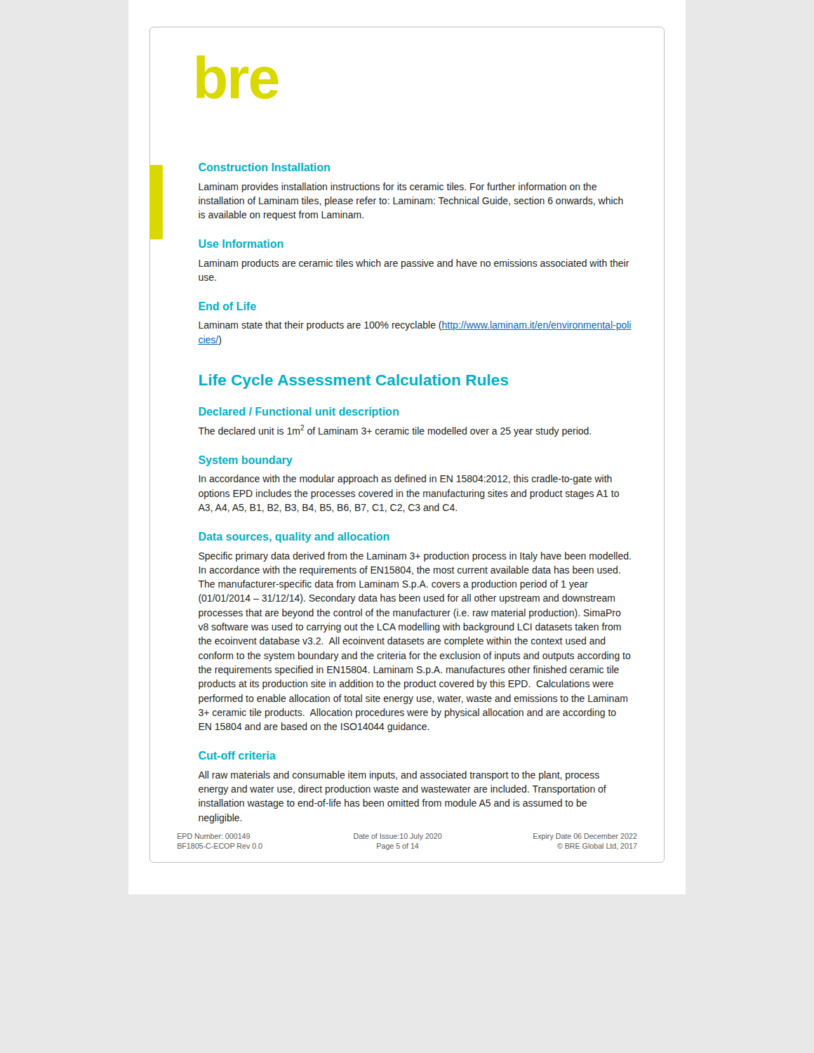bre
Construction Installation
Laminam provides installation instructions for its ceramic tiles. For further information on the installation of Laminam tiles, please refer to: Laminam: Technical Guide, section 6 onwards, which is available on request from Laminam.
Use Information
Laminam products are ceramic tiles which are passive and have no emissions associated with their use.
End of Life
Laminam state that their products are 100% recyclable (http://www.laminam.it/en/environmental-policies/)
Life Cycle Assessment Calculation Rules
Declared / Functional unit description
The declared unit is 1m2 of Laminam 3+ ceramic tile modelled over a 25 year study period.
System boundary
In accordance with the modular approach as defined in EN 15804:2012, this cradle-to-gate with options EPD includes the processes covered in the manufacturing sites and product stages A1 to A3, A4, A5, B1, B2, B3, B4, B5, B6, B7, C1, C2, C3 and C4.
Data sources, quality and allocation
Specific primary data derived from the Laminam 3+ production process in Italy have been modelled. In accordance with the requirements of EN15804, the most current available data has been used. The manufacturer-specific data from Laminam S.p.A. covers a production period of 1 year (01/01/2014 – 31/12/14). Secondary data has been used for all other upstream and downstream processes that are beyond the control of the manufacturer (i.e. raw material production). SimaPro v8 software was used to carrying out the LCA modelling with background LCI datasets taken from the ecoinvent database v3.2. All ecoinvent datasets are complete within the context used and conform to the system boundary and the criteria for the exclusion of inputs and outputs according to the requirements specified in EN15804. Laminam S.p.A. manufactures other finished ceramic tile products at its production site in addition to the product covered by this EPD. Calculations were performed to enable allocation of total site energy use, water, waste and emissions to the Laminam 3+ ceramic tile products. Allocation procedures were by physical allocation and are according to EN 15804 and are based on the ISO14044 guidance.
Cut-off criteria
All raw materials and consumable item inputs, and associated transport to the plant, process energy and water use, direct production waste and wastewater are included. Transportation of installation wastage to end-of-life has been omitted from module A5 and is assumed to be negligible.
EPD Number: 000149
BF1805-C-ECOP Rev 0.0
Date of Issue:10 July 2020
Page 5 of 14
Expiry Date 06 December 2022
© BRE Global Ltd, 2017